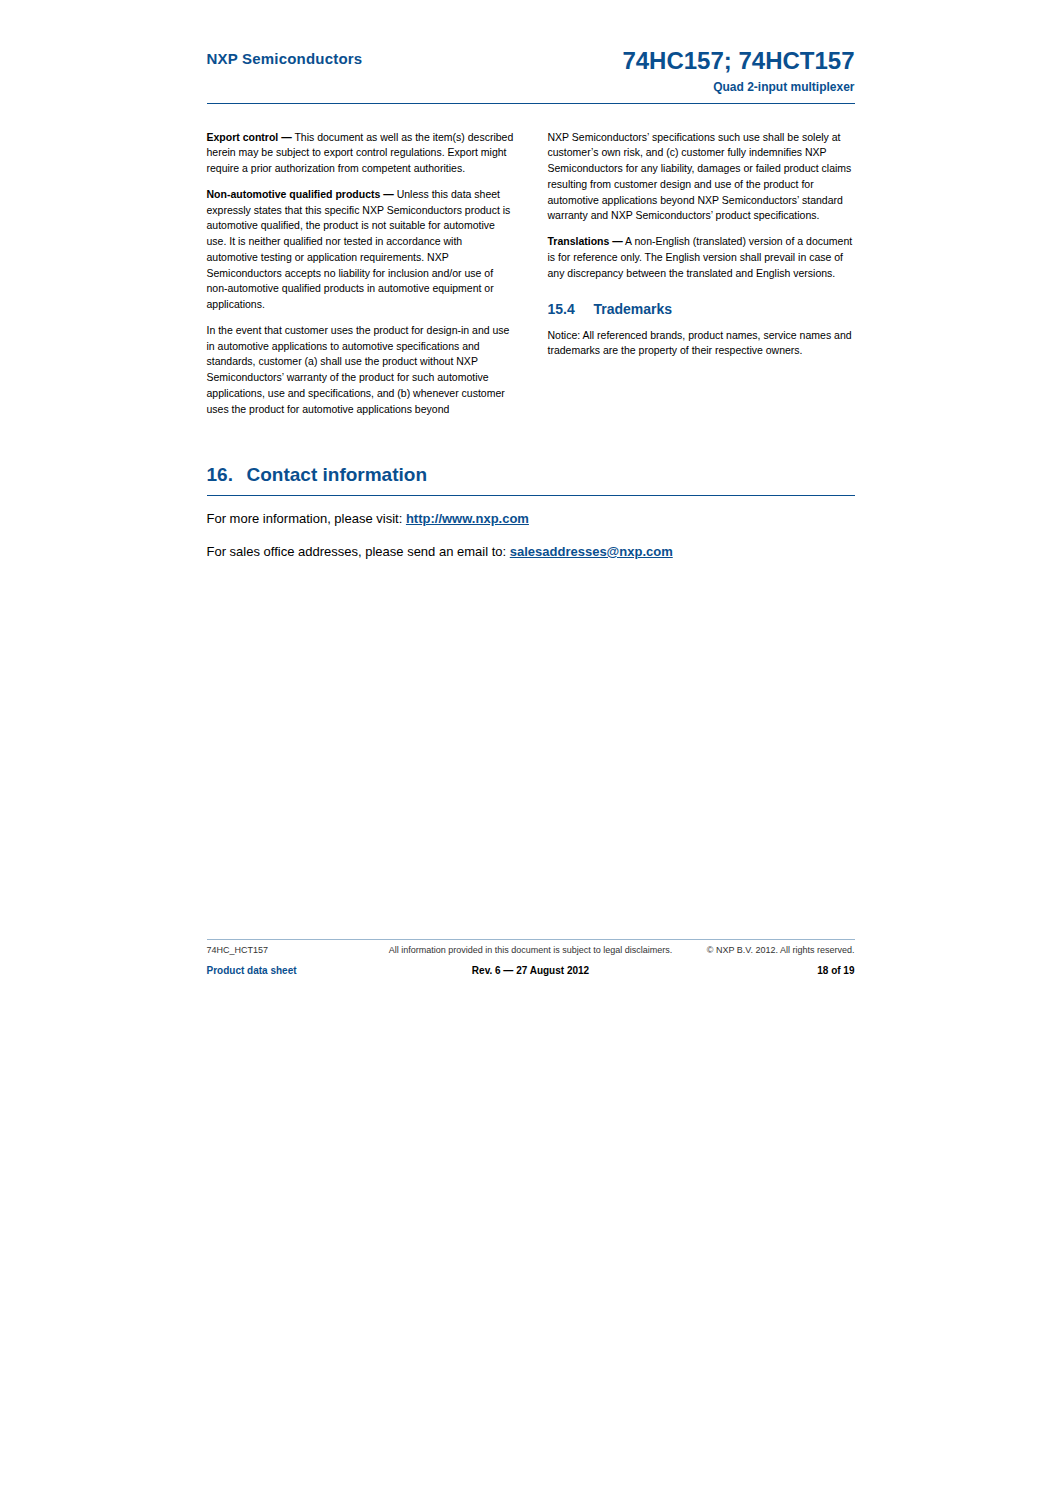NXP Semiconductors
74HC157; 74HCT157
Quad 2-input multiplexer
Export control — This document as well as the item(s) described herein may be subject to export control regulations. Export might require a prior authorization from competent authorities.
Non-automotive qualified products — Unless this data sheet expressly states that this specific NXP Semiconductors product is automotive qualified, the product is not suitable for automotive use. It is neither qualified nor tested in accordance with automotive testing or application requirements. NXP Semiconductors accepts no liability for inclusion and/or use of non-automotive qualified products in automotive equipment or applications.
In the event that customer uses the product for design-in and use in automotive applications to automotive specifications and standards, customer (a) shall use the product without NXP Semiconductors’ warranty of the product for such automotive applications, use and specifications, and (b) whenever customer uses the product for automotive applications beyond
NXP Semiconductors’ specifications such use shall be solely at customer’s own risk, and (c) customer fully indemnifies NXP Semiconductors for any liability, damages or failed product claims resulting from customer design and use of the product for automotive applications beyond NXP Semiconductors’ standard warranty and NXP Semiconductors’ product specifications.
Translations — A non-English (translated) version of a document is for reference only. The English version shall prevail in case of any discrepancy between the translated and English versions.
15.4 Trademarks
Notice: All referenced brands, product names, service names and trademarks are the property of their respective owners.
16. Contact information
For more information, please visit: http://www.nxp.com
For sales office addresses, please send an email to: salesaddresses@nxp.com
74HC_HCT157
All information provided in this document is subject to legal disclaimers.
© NXP B.V. 2012. All rights reserved.
Product data sheet
Rev. 6 — 27 August 2012
18 of 19